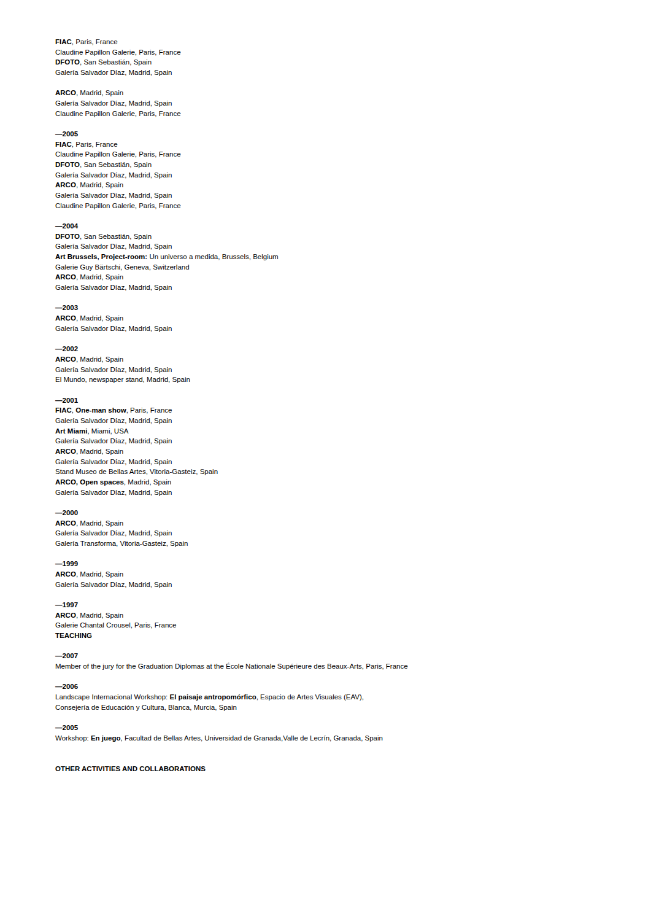FIAC, Paris, France
Claudine Papillon Galerie, Paris, France
DFOTO, San Sebastián, Spain
Galería Salvador Díaz, Madrid, Spain
ARCO, Madrid, Spain
Galería Salvador Díaz, Madrid, Spain
Claudine Papillon Galerie, Paris, France
—2005
FIAC, Paris, France
Claudine Papillon Galerie, Paris, France
DFOTO, San Sebastián, Spain
Galería Salvador Díaz, Madrid, Spain
ARCO, Madrid, Spain
Galería Salvador Díaz, Madrid, Spain
Claudine Papillon Galerie, Paris, France
—2004
DFOTO, San Sebastián, Spain
Galería Salvador Díaz, Madrid, Spain
Art Brussels, Project-room: Un universo a medida, Brussels, Belgium
Galerie Guy Bärtschi, Geneva, Switzerland
ARCO, Madrid, Spain
Galería Salvador Díaz, Madrid, Spain
—2003
ARCO, Madrid, Spain
Galería Salvador Díaz, Madrid, Spain
—2002
ARCO, Madrid, Spain
Galería Salvador Díaz, Madrid, Spain
El Mundo, newspaper stand, Madrid, Spain
—2001
FIAC, One-man show, Paris, France
Galería Salvador Díaz, Madrid, Spain
Art Miami, Miami, USA
Galería Salvador Díaz, Madrid, Spain
ARCO, Madrid, Spain
Galería Salvador Díaz, Madrid, Spain
Stand Museo de Bellas Artes, Vitoria-Gasteiz, Spain
ARCO, Open spaces, Madrid, Spain
Galería Salvador Díaz, Madrid, Spain
—2000
ARCO, Madrid, Spain
Galería Salvador Díaz, Madrid, Spain
Galería Transforma, Vitoria-Gasteiz, Spain
—1999
ARCO, Madrid, Spain
Galería Salvador Díaz, Madrid, Spain
—1997
ARCO, Madrid, Spain
Galerie Chantal Crousel, Paris, France
TEACHING
—2007
Member of the jury for the Graduation Diplomas at the École Nationale Supérieure des Beaux-Arts, Paris, France
—2006
Landscape Internacional Workshop: El paisaje antropomórfico, Espacio de Artes Visuales (EAV),
Consejería de Educación y Cultura, Blanca, Murcia, Spain
—2005
Workshop: En juego, Facultad de Bellas Artes, Universidad de Granada,Valle de Lecrín, Granada, Spain
OTHER ACTIVITIES AND COLLABORATIONS